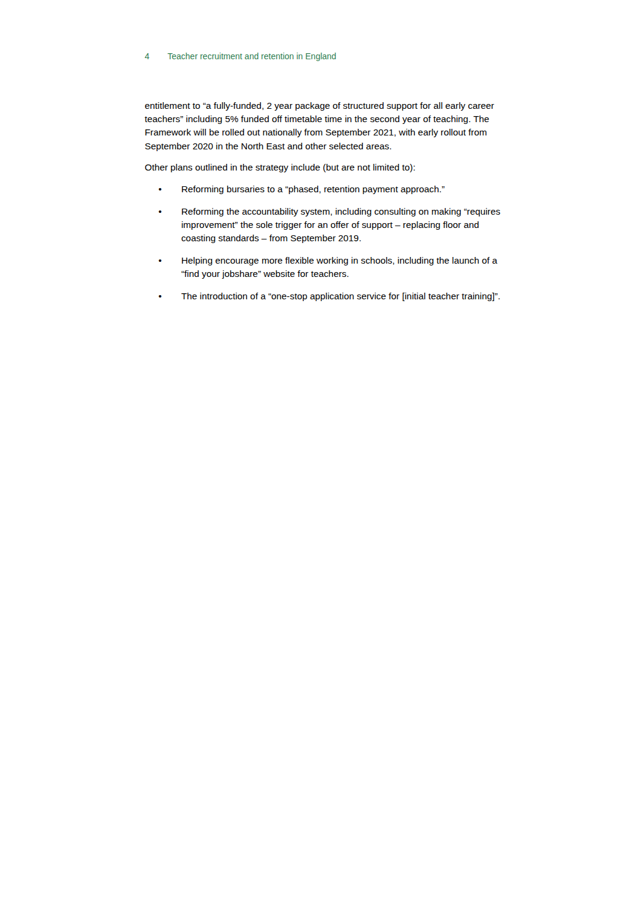4 Teacher recruitment and retention in England
entitlement to “a fully-funded, 2 year package of structured support for all early career teachers” including 5% funded off timetable time in the second year of teaching. The Framework will be rolled out nationally from September 2021, with early rollout from September 2020 in the North East and other selected areas.
Other plans outlined in the strategy include (but are not limited to):
Reforming bursaries to a “phased, retention payment approach.”
Reforming the accountability system, including consulting on making “requires improvement” the sole trigger for an offer of support – replacing floor and coasting standards – from September 2019.
Helping encourage more flexible working in schools, including the launch of a “find your jobshare” website for teachers.
The introduction of a “one-stop application service for [initial teacher training]”.